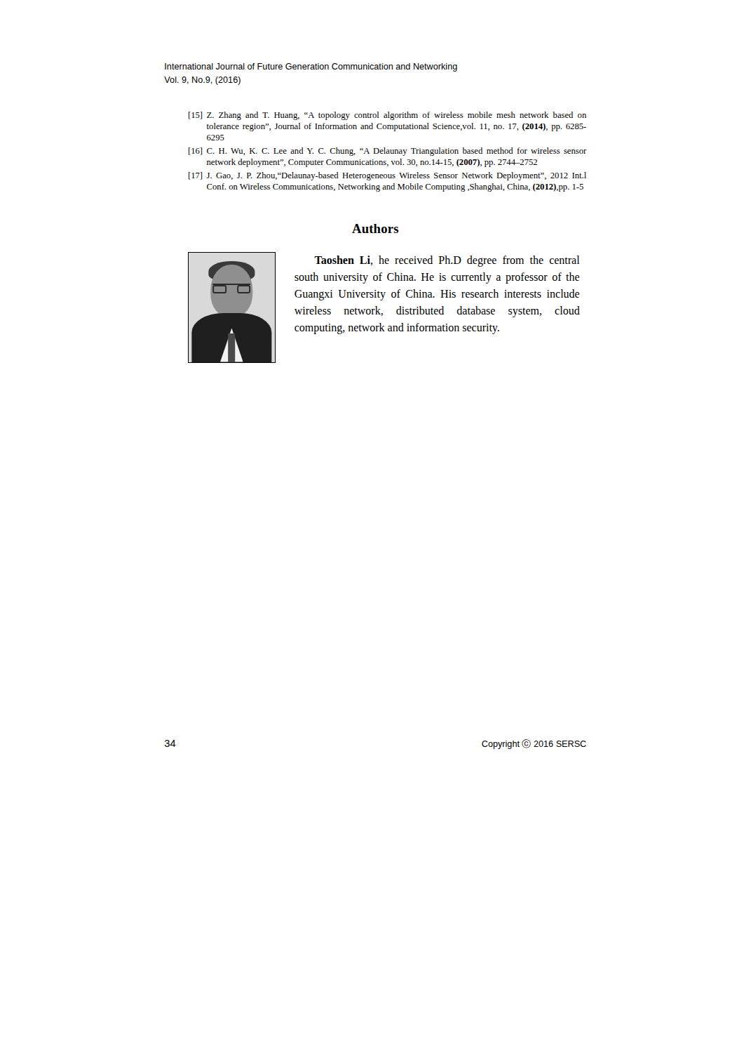International Journal of Future Generation Communication and Networking
Vol. 9, No.9, (2016)
[15] Z. Zhang and T. Huang, “A topology control algorithm of wireless mobile mesh network based on tolerance region”, Journal of Information and Computational Science,vol. 11, no. 17, (2014), pp. 6285-6295
[16] C. H. Wu, K. C. Lee and Y. C. Chung, “A Delaunay Triangulation based method for wireless sensor network deployment”, Computer Communications, vol. 30, no.14-15, (2007), pp. 2744–2752
[17] J. Gao, J. P. Zhou,“Delaunay-based Heterogeneous Wireless Sensor Network Deployment”, 2012 Int.l Conf. on Wireless Communications, Networking and Mobile Computing ,Shanghai, China, (2012),pp. 1-5
Authors
Taoshen Li, he received Ph.D degree from the central south university of China. He is currently a professor of the Guangxi University of China. His research interests include wireless network, distributed database system, cloud computing, network and information security.
34
Copyright ⓒ 2016 SERSC